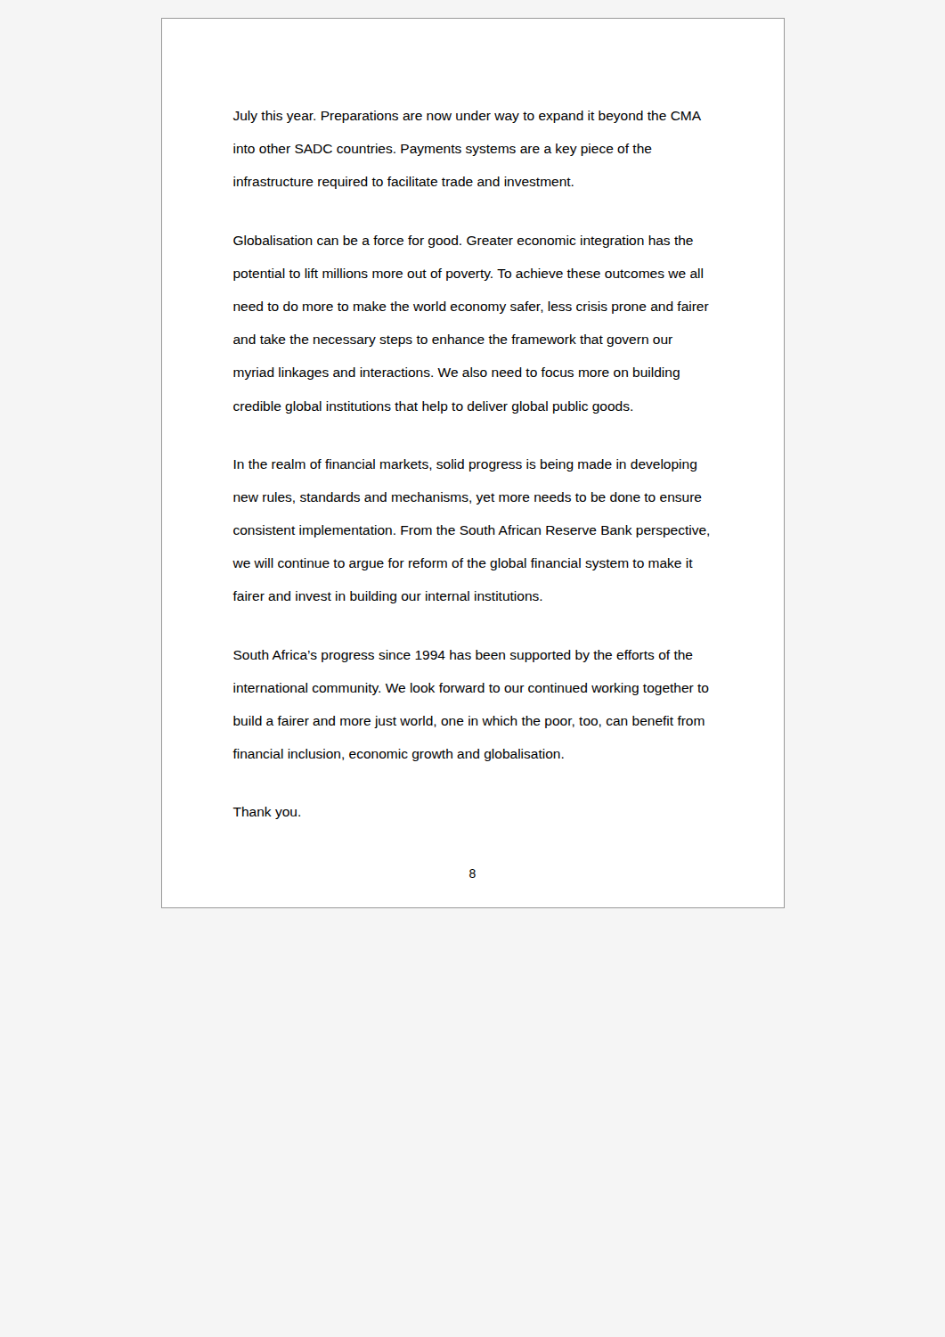July this year. Preparations are now under way to expand it beyond the CMA into other SADC countries. Payments systems are a key piece of the infrastructure required to facilitate trade and investment.
Globalisation can be a force for good. Greater economic integration has the potential to lift millions more out of poverty. To achieve these outcomes we all need to do more to make the world economy safer, less crisis prone and fairer and take the necessary steps to enhance the framework that govern our myriad linkages and interactions. We also need to focus more on building credible global institutions that help to deliver global public goods.
In the realm of financial markets, solid progress is being made in developing new rules, standards and mechanisms, yet more needs to be done to ensure consistent implementation. From the South African Reserve Bank perspective, we will continue to argue for reform of the global financial system to make it fairer and invest in building our internal institutions.
South Africa’s progress since 1994 has been supported by the efforts of the international community. We look forward to our continued working together to build a fairer and more just world, one in which the poor, too, can benefit from financial inclusion, economic growth and globalisation.
Thank you.
8